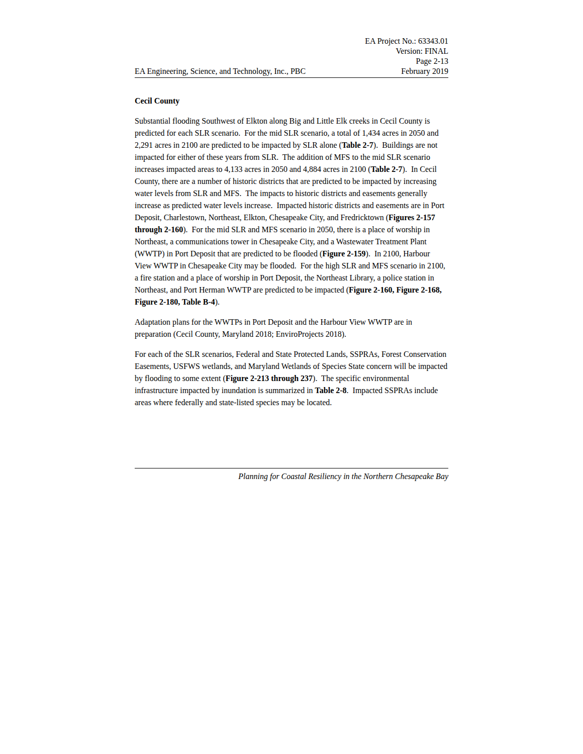EA Project No.: 63343.01
Version: FINAL
Page 2-13
EA Engineering, Science, and Technology, Inc., PBC February 2019
Cecil County
Substantial flooding Southwest of Elkton along Big and Little Elk creeks in Cecil County is predicted for each SLR scenario. For the mid SLR scenario, a total of 1,434 acres in 2050 and 2,291 acres in 2100 are predicted to be impacted by SLR alone (Table 2-7). Buildings are not impacted for either of these years from SLR. The addition of MFS to the mid SLR scenario increases impacted areas to 4,133 acres in 2050 and 4,884 acres in 2100 (Table 2-7). In Cecil County, there are a number of historic districts that are predicted to be impacted by increasing water levels from SLR and MFS. The impacts to historic districts and easements generally increase as predicted water levels increase. Impacted historic districts and easements are in Port Deposit, Charlestown, Northeast, Elkton, Chesapeake City, and Fredricktown (Figures 2-157 through 2-160). For the mid SLR and MFS scenario in 2050, there is a place of worship in Northeast, a communications tower in Chesapeake City, and a Wastewater Treatment Plant (WWTP) in Port Deposit that are predicted to be flooded (Figure 2-159). In 2100, Harbour View WWTP in Chesapeake City may be flooded. For the high SLR and MFS scenario in 2100, a fire station and a place of worship in Port Deposit, the Northeast Library, a police station in Northeast, and Port Herman WWTP are predicted to be impacted (Figure 2-160, Figure 2-168, Figure 2-180, Table B-4).
Adaptation plans for the WWTPs in Port Deposit and the Harbour View WWTP are in preparation (Cecil County, Maryland 2018; EnviroProjects 2018).
For each of the SLR scenarios, Federal and State Protected Lands, SSPRAs, Forest Conservation Easements, USFWS wetlands, and Maryland Wetlands of Species State concern will be impacted by flooding to some extent (Figure 2-213 through 237). The specific environmental infrastructure impacted by inundation is summarized in Table 2-8. Impacted SSPRAs include areas where federally and state-listed species may be located.
Planning for Coastal Resiliency in the Northern Chesapeake Bay